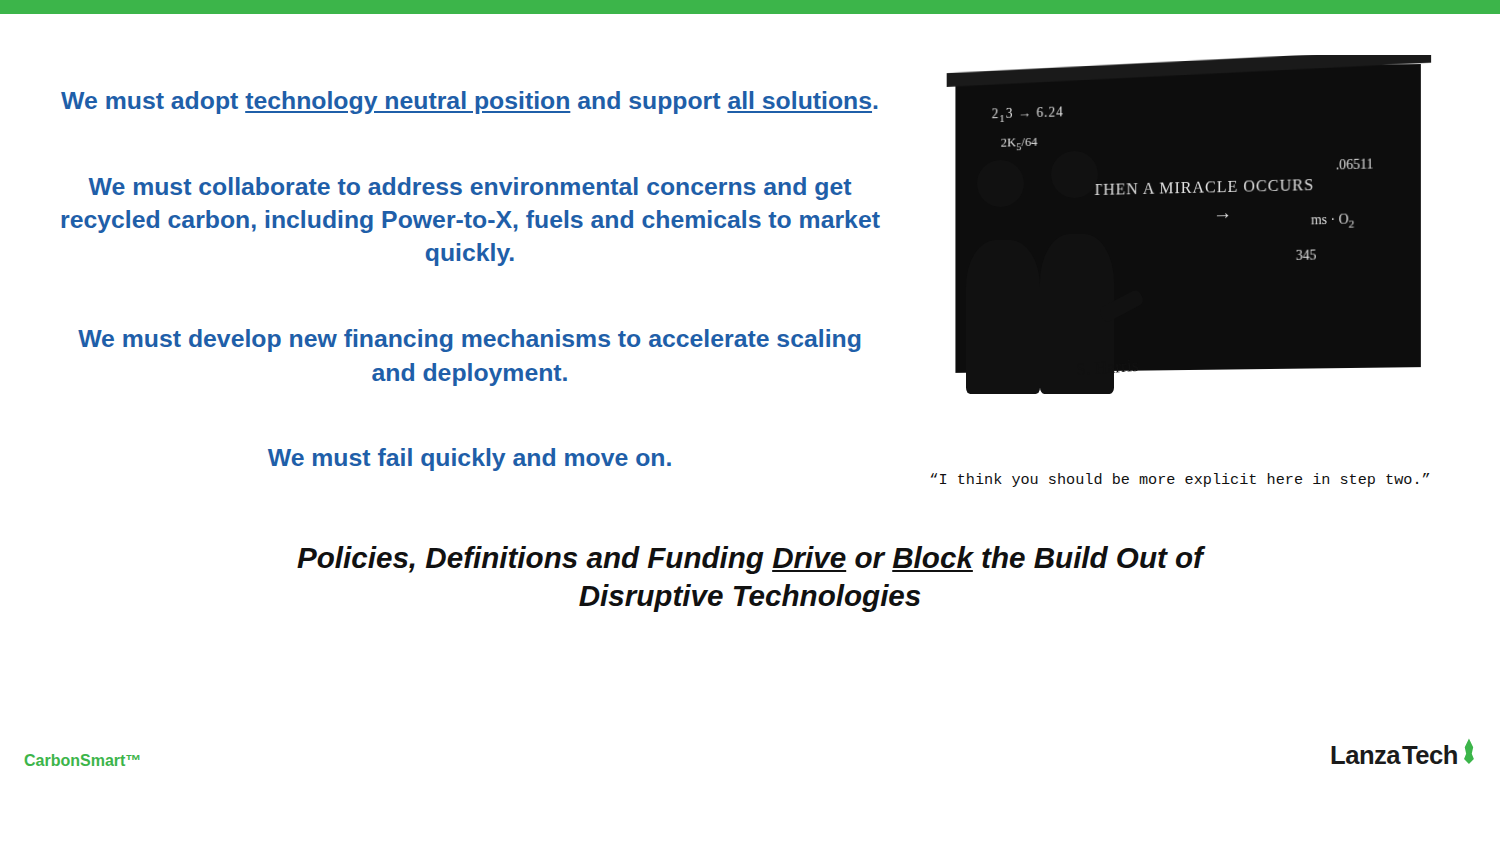We must adopt technology neutral position and support all solutions.
We must collaborate to address environmental concerns and get recycled carbon, including Power-to-X, fuels and chemicals to market quickly.
We must develop new financing mechanisms to accelerate scaling and deployment.
We must fail quickly and move on.
213 → 6.24 2K5/64 Then a miracle occurs → .06511 ms · O2 345
S. Harris
“I think you should be more explicit here in step two.”
Policies, Definitions and Funding Drive or Block the Build Out of Disruptive Technologies
CarbonSmart™ Lanza Tech